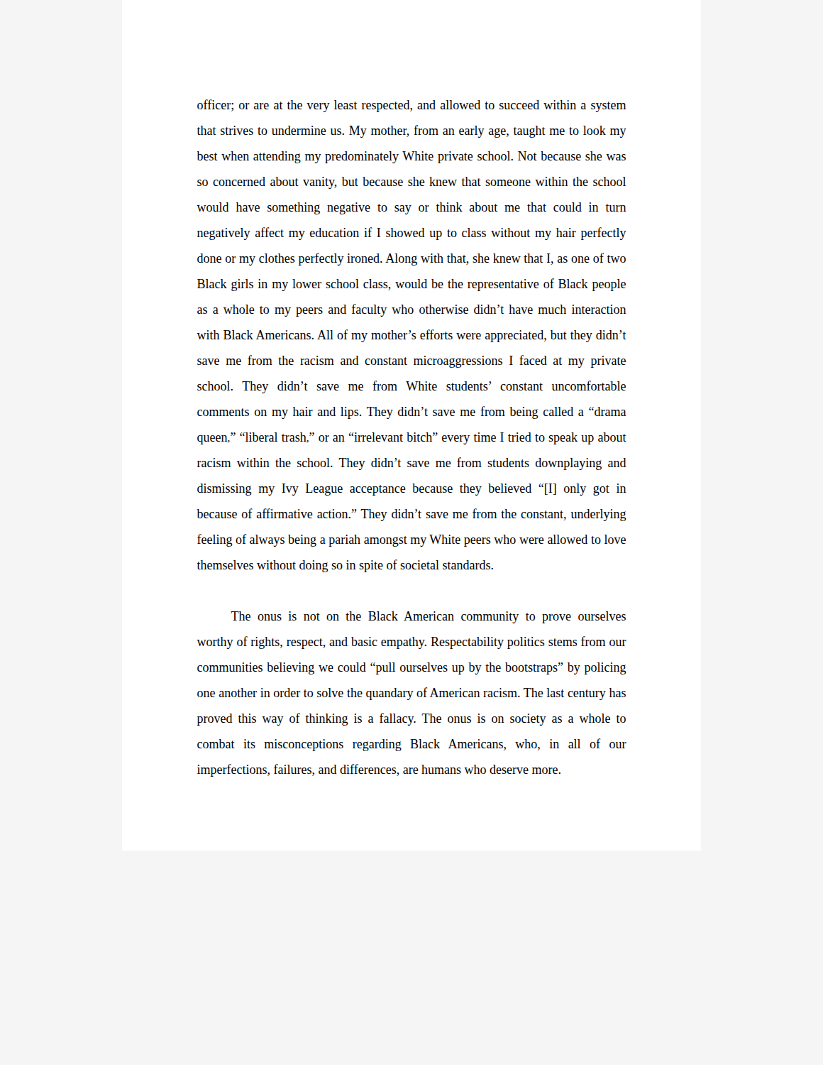officer; or are at the very least respected, and allowed to succeed within a system that strives to undermine us. My mother, from an early age, taught me to look my best when attending my predominately White private school. Not because she was so concerned about vanity, but because she knew that someone within the school would have something negative to say or think about me that could in turn negatively affect my education if I showed up to class without my hair perfectly done or my clothes perfectly ironed. Along with that, she knew that I, as one of two Black girls in my lower school class, would be the representative of Black people as a whole to my peers and faculty who otherwise didn’t have much interaction with Black Americans. All of my mother’s efforts were appreciated, but they didn’t save me from the racism and constant microaggressions I faced at my private school. They didn’t save me from White students’ constant uncomfortable comments on my hair and lips. They didn’t save me from being called a “drama queen,” “liberal trash,” or an “irrelevant bitch” every time I tried to speak up about racism within the school. They didn’t save me from students downplaying and dismissing my Ivy League acceptance because they believed “[I] only got in because of affirmative action.” They didn’t save me from the constant, underlying feeling of always being a pariah amongst my White peers who were allowed to love themselves without doing so in spite of societal standards.
The onus is not on the Black American community to prove ourselves worthy of rights, respect, and basic empathy. Respectability politics stems from our communities believing we could “pull ourselves up by the bootstraps” by policing one another in order to solve the quandary of American racism. The last century has proved this way of thinking is a fallacy. The onus is on society as a whole to combat its misconceptions regarding Black Americans, who, in all of our imperfections, failures, and differences, are humans who deserve more.